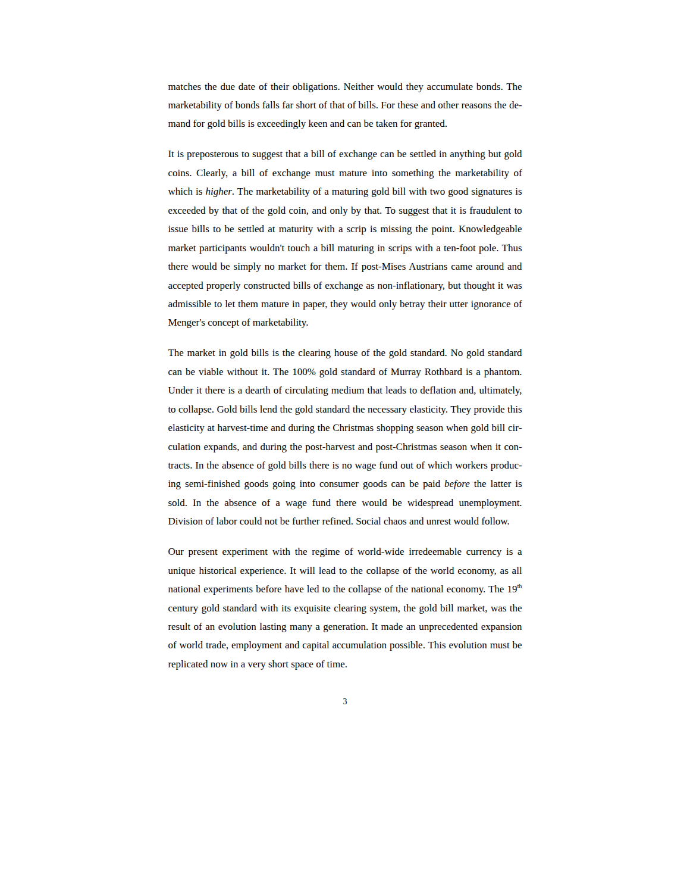matches the due date of their obligations. Neither would they accumulate bonds. The marketability of bonds falls far short of that of bills. For these and other reasons the demand for gold bills is exceedingly keen and can be taken for granted.
It is preposterous to suggest that a bill of exchange can be settled in anything but gold coins. Clearly, a bill of exchange must mature into something the marketability of which is higher. The marketability of a maturing gold bill with two good signatures is exceeded by that of the gold coin, and only by that. To suggest that it is fraudulent to issue bills to be settled at maturity with a scrip is missing the point. Knowledgeable market participants wouldn't touch a bill maturing in scrips with a ten-foot pole. Thus there would be simply no market for them. If post-Mises Austrians came around and accepted properly constructed bills of exchange as non-inflationary, but thought it was admissible to let them mature in paper, they would only betray their utter ignorance of Menger's concept of marketability.
The market in gold bills is the clearing house of the gold standard. No gold standard can be viable without it. The 100% gold standard of Murray Rothbard is a phantom. Under it there is a dearth of circulating medium that leads to deflation and, ultimately, to collapse. Gold bills lend the gold standard the necessary elasticity. They provide this elasticity at harvest-time and during the Christmas shopping season when gold bill circulation expands, and during the post-harvest and post-Christmas season when it contracts. In the absence of gold bills there is no wage fund out of which workers producing semi-finished goods going into consumer goods can be paid before the latter is sold. In the absence of a wage fund there would be widespread unemployment. Division of labor could not be further refined. Social chaos and unrest would follow.
Our present experiment with the regime of world-wide irredeemable currency is a unique historical experience. It will lead to the collapse of the world economy, as all national experiments before have led to the collapse of the national economy. The 19th century gold standard with its exquisite clearing system, the gold bill market, was the result of an evolution lasting many a generation. It made an unprecedented expansion of world trade, employment and capital accumulation possible. This evolution must be replicated now in a very short space of time.
3